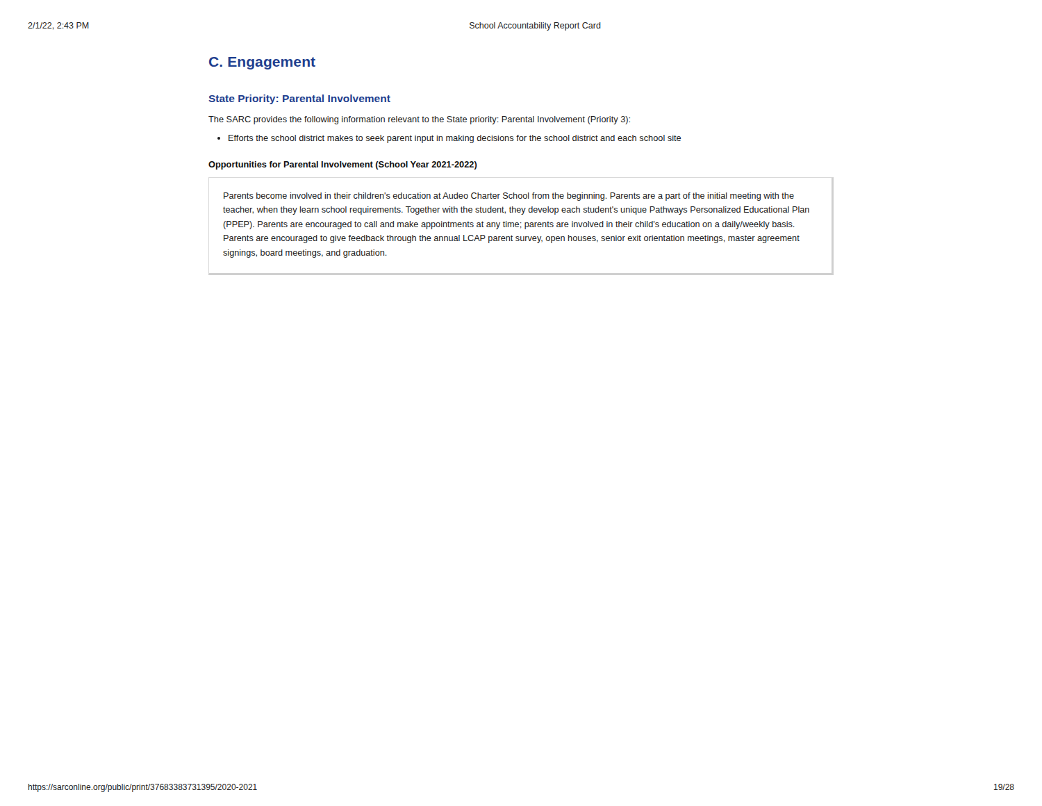2/1/22, 2:43 PM
School Accountability Report Card
C. Engagement
State Priority: Parental Involvement
The SARC provides the following information relevant to the State priority: Parental Involvement (Priority 3):
Efforts the school district makes to seek parent input in making decisions for the school district and each school site
Opportunities for Parental Involvement (School Year 2021-2022)
Parents become involved in their children's education at Audeo Charter School from the beginning. Parents are a part of the initial meeting with the teacher, when they learn school requirements. Together with the student, they develop each student's unique Pathways Personalized Educational Plan (PPEP). Parents are encouraged to call and make appointments at any time; parents are involved in their child's education on a daily/weekly basis. Parents are encouraged to give feedback through the annual LCAP parent survey, open houses, senior exit orientation meetings, master agreement signings, board meetings, and graduation.
https://sarconline.org/public/print/37683383731395/2020-2021
19/28